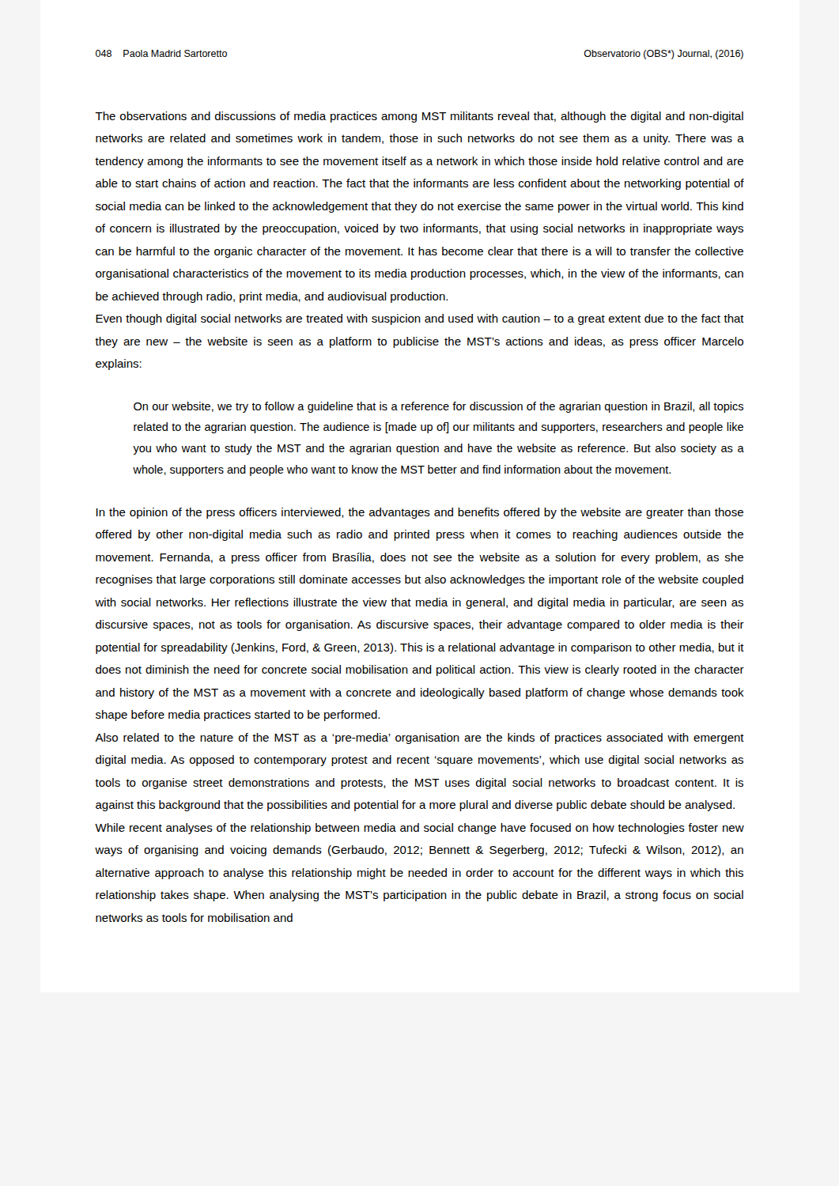048 Paola Madrid Sartoretto Observatorio (OBS*) Journal, (2016)
The observations and discussions of media practices among MST militants reveal that, although the digital and non-digital networks are related and sometimes work in tandem, those in such networks do not see them as a unity. There was a tendency among the informants to see the movement itself as a network in which those inside hold relative control and are able to start chains of action and reaction. The fact that the informants are less confident about the networking potential of social media can be linked to the acknowledgement that they do not exercise the same power in the virtual world. This kind of concern is illustrated by the preoccupation, voiced by two informants, that using social networks in inappropriate ways can be harmful to the organic character of the movement. It has become clear that there is a will to transfer the collective organisational characteristics of the movement to its media production processes, which, in the view of the informants, can be achieved through radio, print media, and audiovisual production.
Even though digital social networks are treated with suspicion and used with caution – to a great extent due to the fact that they are new – the website is seen as a platform to publicise the MST’s actions and ideas, as press officer Marcelo explains:
On our website, we try to follow a guideline that is a reference for discussion of the agrarian question in Brazil, all topics related to the agrarian question. The audience is [made up of] our militants and supporters, researchers and people like you who want to study the MST and the agrarian question and have the website as reference. But also society as a whole, supporters and people who want to know the MST better and find information about the movement.
In the opinion of the press officers interviewed, the advantages and benefits offered by the website are greater than those offered by other non-digital media such as radio and printed press when it comes to reaching audiences outside the movement. Fernanda, a press officer from Brasília, does not see the website as a solution for every problem, as she recognises that large corporations still dominate accesses but also acknowledges the important role of the website coupled with social networks. Her reflections illustrate the view that media in general, and digital media in particular, are seen as discursive spaces, not as tools for organisation. As discursive spaces, their advantage compared to older media is their potential for spreadability (Jenkins, Ford, & Green, 2013). This is a relational advantage in comparison to other media, but it does not diminish the need for concrete social mobilisation and political action. This view is clearly rooted in the character and history of the MST as a movement with a concrete and ideologically based platform of change whose demands took shape before media practices started to be performed.
Also related to the nature of the MST as a ‘pre-media’ organisation are the kinds of practices associated with emergent digital media. As opposed to contemporary protest and recent ‘square movements’, which use digital social networks as tools to organise street demonstrations and protests, the MST uses digital social networks to broadcast content. It is against this background that the possibilities and potential for a more plural and diverse public debate should be analysed.
While recent analyses of the relationship between media and social change have focused on how technologies foster new ways of organising and voicing demands (Gerbaudo, 2012; Bennett & Segerberg, 2012; Tufecki & Wilson, 2012), an alternative approach to analyse this relationship might be needed in order to account for the different ways in which this relationship takes shape. When analysing the MST’s participation in the public debate in Brazil, a strong focus on social networks as tools for mobilisation and